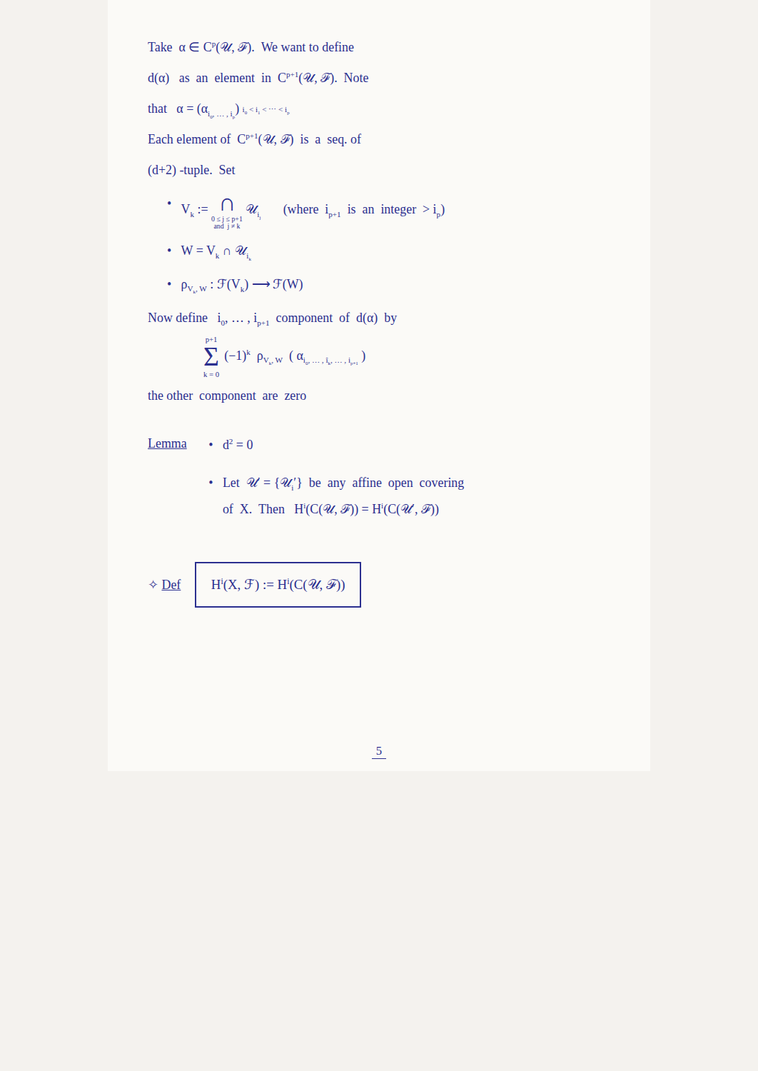Take α ∈ Cp(𝒰, ℱ). We want to define
d(α) as an element in Cp+1(𝒰, ℱ). Note
that α = (αi0, … , ip) i0 < i1 < ⋯ < ip
Each element of Cp+1(𝒰, ℱ) is a seq. of
(d+2) -tuple. Set
Vk := ∩ 0 ≤ j ≤ p+1 and j ≠ k 𝒰ij (where ip+1 is an integer > ip)
W = Vk ∩ 𝒰ik
ρVk, W : ℱ(Vk) ⟶ ℱ(W)
Now define i0, … , ip+1 component of d(α) by
p+1 Σ k = 0 (−1)k ρVk, W ( αi0, … , îk, … , ip+1 )
the other component are zero
Lemma
d2 = 0
Let 𝒰′ = {𝒰i′} be any affine open covering
of X. Then Hi(C(𝒰, ℱ)) = Hi(C(𝒰′, ℱ))
✧Def
Hi(X, ℱ) := Hi(C(𝒰, ℱ))
5